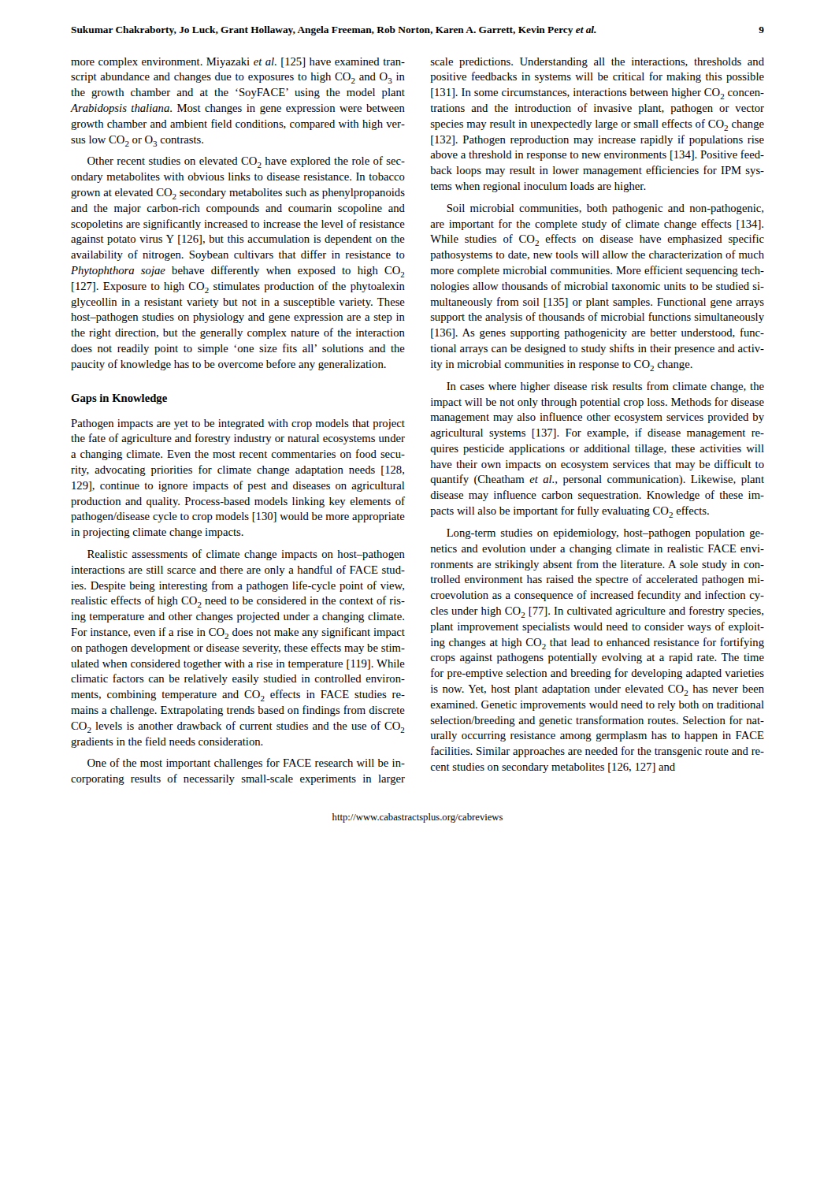Sukumar Chakraborty, Jo Luck, Grant Hollaway, Angela Freeman, Rob Norton, Karen A. Garrett, Kevin Percy et al. 9
more complex environment. Miyazaki et al. [125] have examined transcript abundance and changes due to exposures to high CO2 and O3 in the growth chamber and at the ‘SoyFACE’ using the model plant Arabidopsis thaliana. Most changes in gene expression were between growth chamber and ambient field conditions, compared with high versus low CO2 or O3 contrasts.
Other recent studies on elevated CO2 have explored the role of secondary metabolites with obvious links to disease resistance. In tobacco grown at elevated CO2 secondary metabolites such as phenylpropanoids and the major carbon-rich compounds and coumarin scopoline and scopoletins are significantly increased to increase the level of resistance against potato virus Y [126], but this accumulation is dependent on the availability of nitrogen. Soybean cultivars that differ in resistance to Phytophthora sojae behave differently when exposed to high CO2 [127]. Exposure to high CO2 stimulates production of the phytoalexin glyceollin in a resistant variety but not in a susceptible variety. These host–pathogen studies on physiology and gene expression are a step in the right direction, but the generally complex nature of the interaction does not readily point to simple ‘one size fits all’ solutions and the paucity of knowledge has to be overcome before any generalization.
Gaps in Knowledge
Pathogen impacts are yet to be integrated with crop models that project the fate of agriculture and forestry industry or natural ecosystems under a changing climate. Even the most recent commentaries on food security, advocating priorities for climate change adaptation needs [128, 129], continue to ignore impacts of pest and diseases on agricultural production and quality. Process-based models linking key elements of pathogen/disease cycle to crop models [130] would be more appropriate in projecting climate change impacts.
Realistic assessments of climate change impacts on host–pathogen interactions are still scarce and there are only a handful of FACE studies. Despite being interesting from a pathogen life-cycle point of view, realistic effects of high CO2 need to be considered in the context of rising temperature and other changes projected under a changing climate. For instance, even if a rise in CO2 does not make any significant impact on pathogen development or disease severity, these effects may be stimulated when considered together with a rise in temperature [119]. While climatic factors can be relatively easily studied in controlled environments, combining temperature and CO2 effects in FACE studies remains a challenge. Extrapolating trends based on findings from discrete CO2 levels is another drawback of current studies and the use of CO2 gradients in the field needs consideration.
One of the most important challenges for FACE research will be incorporating results of necessarily small-scale experiments in larger scale predictions. Understanding all the interactions, thresholds and positive feedbacks in systems will be critical for making this possible [131]. In some circumstances, interactions between higher CO2 concentrations and the introduction of invasive plant, pathogen or vector species may result in unexpectedly large or small effects of CO2 change [132]. Pathogen reproduction may increase rapidly if populations rise above a threshold in response to new environments [134]. Positive feedback loops may result in lower management efficiencies for IPM systems when regional inoculum loads are higher.
Soil microbial communities, both pathogenic and non-pathogenic, are important for the complete study of climate change effects [134]. While studies of CO2 effects on disease have emphasized specific pathosystems to date, new tools will allow the characterization of much more complete microbial communities. More efficient sequencing technologies allow thousands of microbial taxonomic units to be studied simultaneously from soil [135] or plant samples. Functional gene arrays support the analysis of thousands of microbial functions simultaneously [136]. As genes supporting pathogenicity are better understood, functional arrays can be designed to study shifts in their presence and activity in microbial communities in response to CO2 change.
In cases where higher disease risk results from climate change, the impact will be not only through potential crop loss. Methods for disease management may also influence other ecosystem services provided by agricultural systems [137]. For example, if disease management requires pesticide applications or additional tillage, these activities will have their own impacts on ecosystem services that may be difficult to quantify (Cheatham et al., personal communication). Likewise, plant disease may influence carbon sequestration. Knowledge of these impacts will also be important for fully evaluating CO2 effects.
Long-term studies on epidemiology, host–pathogen population genetics and evolution under a changing climate in realistic FACE environments are strikingly absent from the literature. A sole study in controlled environment has raised the spectre of accelerated pathogen microevolution as a consequence of increased fecundity and infection cycles under high CO2 [77]. In cultivated agriculture and forestry species, plant improvement specialists would need to consider ways of exploiting changes at high CO2 that lead to enhanced resistance for fortifying crops against pathogens potentially evolving at a rapid rate. The time for pre-emptive selection and breeding for developing adapted varieties is now. Yet, host plant adaptation under elevated CO2 has never been examined. Genetic improvements would need to rely both on traditional selection/breeding and genetic transformation routes. Selection for naturally occurring resistance among germplasm has to happen in FACE facilities. Similar approaches are needed for the transgenic route and recent studies on secondary metabolites [126, 127] and
http://www.cabastractsplus.org/cabreviews